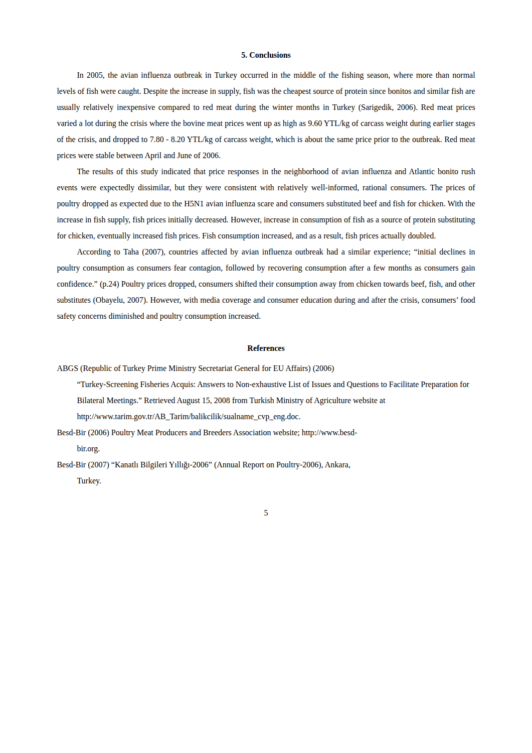5. Conclusions
In 2005, the avian influenza outbreak in Turkey occurred in the middle of the fishing season, where more than normal levels of fish were caught. Despite the increase in supply, fish was the cheapest source of protein since bonitos and similar fish are usually relatively inexpensive compared to red meat during the winter months in Turkey (Sarigedik, 2006). Red meat prices varied a lot during the crisis where the bovine meat prices went up as high as 9.60 YTL/kg of carcass weight during earlier stages of the crisis, and dropped to 7.80 - 8.20 YTL/kg of carcass weight, which is about the same price prior to the outbreak. Red meat prices were stable between April and June of 2006.
The results of this study indicated that price responses in the neighborhood of avian influenza and Atlantic bonito rush events were expectedly dissimilar, but they were consistent with relatively well-informed, rational consumers. The prices of poultry dropped as expected due to the H5N1 avian influenza scare and consumers substituted beef and fish for chicken. With the increase in fish supply, fish prices initially decreased. However, increase in consumption of fish as a source of protein substituting for chicken, eventually increased fish prices. Fish consumption increased, and as a result, fish prices actually doubled.
According to Taha (2007), countries affected by avian influenza outbreak had a similar experience; “initial declines in poultry consumption as consumers fear contagion, followed by recovering consumption after a few months as consumers gain confidence.” (p.24) Poultry prices dropped, consumers shifted their consumption away from chicken towards beef, fish, and other substitutes (Obayelu, 2007). However, with media coverage and consumer education during and after the crisis, consumers’ food safety concerns diminished and poultry consumption increased.
References
ABGS (Republic of Turkey Prime Ministry Secretariat General for EU Affairs) (2006) “Turkey-Screening Fisheries Acquis: Answers to Non-exhaustive List of Issues and Questions to Facilitate Preparation for Bilateral Meetings.” Retrieved August 15, 2008 from Turkish Ministry of Agriculture website at http://www.tarim.gov.tr/AB_Tarim/balikcilik/sualname_cvp_eng.doc.
Besd-Bir (2006) Poultry Meat Producers and Breeders Association website; http://www.besd- bir.org.
Besd-Bir (2007) “Kanatlı Bilgileri Yıllığı-2006” (Annual Report on Poultry-2006), Ankara, Turkey.
5